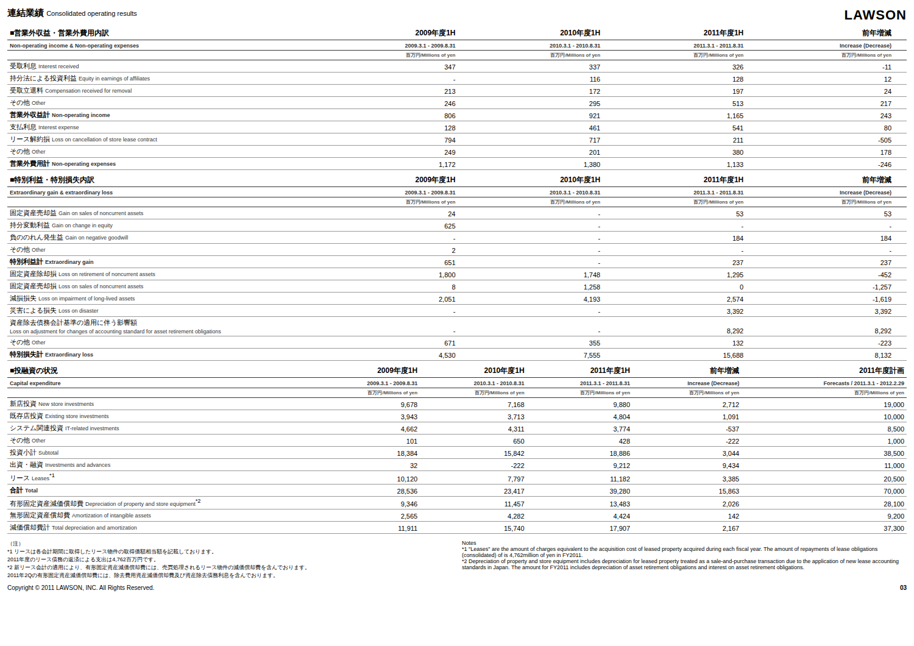連結業績 Consolidated operating results
LAWSON
| ■営業外収益・営業外費用内訳 | 2009年度1H | 2010年度1H | 2011年度1H | 前年増減 | |
| --- | --- | --- | --- | --- | --- |
| Non-operating income & Non-operating expenses | 2009.3.1 - 2009.8.31 | 2010.3.1 - 2010.8.31 | 2011.3.1 - 2011.8.31 | Increase (Decrease) | |
| | 百万円/Millions of yen | 百万円/Millions of yen | 百万円/Millions of yen | 百万円/Millions of yen | |
| 受取利息 Interest received | 347 | 337 | 326 | -11 | |
| 持分法による投資利益 Equity in earnings of affiliates | - | 116 | 128 | 12 | |
| 受取立退料 Compensation received for removal | 213 | 172 | 197 | 24 | |
| その他 Other | 246 | 295 | 513 | 217 | |
| 営業外収益計 Non-operating income | 806 | 921 | 1,165 | 243 | |
| 支払利息 Interest expense | 128 | 461 | 541 | 80 | |
| リース解約損 Loss on cancellation of store lease contract | 794 | 717 | 211 | -505 | |
| その他 Other | 249 | 201 | 380 | 178 | |
| 営業外費用計 Non-operating expenses | 1,172 | 1,380 | 1,133 | -246 | |
| ■特別利益・特別損失内訳 | 2009年度1H | 2010年度1H | 2011年度1H | 前年増減 | |
| --- | --- | --- | --- | --- | --- |
| Extraordinary gain & extraordinary loss | 2009.3.1 - 2009.8.31 | 2010.3.1 - 2010.8.31 | 2011.3.1 - 2011.8.31 | Increase (Decrease) | |
| | 百万円/Millions of yen | 百万円/Millions of yen | 百万円/Millions of yen | 百万円/Millions of yen | |
| 固定資産売却益 Gain on sales of noncurrent assets | 24 | - | 53 | 53 | |
| 持分変動利益 Gain on change in equity | 625 | - | - | - | |
| 負ののれん発生益 Gain on negative goodwill | - | - | 184 | 184 | |
| その他 Other | 2 | - | - | - | |
| 特別利益計 Extraordinary gain | 651 | - | 237 | 237 | |
| 固定資産除却損 Loss on retirement of noncurrent assets | 1,800 | 1,748 | 1,295 | -452 | |
| 固定資産売却損 Loss on sales of noncurrent assets | 8 | 1,258 | 0 | -1,257 | |
| 減損損失 Loss on impairment of long-lived assets | 2,051 | 4,193 | 2,574 | -1,619 | |
| 災害による損失 Loss on disaster | - | - | 3,392 | 3,392 | |
| 資産除去債務会計基準の適用に伴う影響額 Loss on adjustment for changes of accounting standard for asset retirement obligations | - | - | 8,292 | 8,292 | |
| その他 Other | 671 | 355 | 132 | -223 | |
| 特別損失計 Extraordinary loss | 4,530 | 7,555 | 15,688 | 8,132 | |
| ■投融資の状況 | 2009年度1H | 2010年度1H | 2011年度1H | 前年増減 | 2011年度計画 |
| --- | --- | --- | --- | --- | --- |
| Capital expenditure | 2009.3.1 - 2009.8.31 | 2010.3.1 - 2010.8.31 | 2011.3.1 - 2011.8.31 | Increase (Decrease) | Forecasts / 2011.3.1 - 2012.2.29 |
| | 百万円/Millions of yen | 百万円/Millions of yen | 百万円/Millions of yen | 百万円/Millions of yen | 百万円/Millions of yen |
| 新店投資 New store investments | 9,678 | 7,168 | 9,880 | 2,712 | 19,000 |
| 既存店投資 Existing store investments | 3,943 | 3,713 | 4,804 | 1,091 | 10,000 |
| システム関連投資 IT-related investments | 4,662 | 4,311 | 3,774 | -537 | 8,500 |
| その他 Other | 101 | 650 | 428 | -222 | 1,000 |
| 投資小計 Subtotal | 18,384 | 15,842 | 18,886 | 3,044 | 38,500 |
| 出資・融資 Investments and advances | 32 | -222 | 9,212 | 9,434 | 11,000 |
| リース Leases *1 | 10,120 | 7,797 | 11,182 | 3,385 | 20,500 |
| 合計 Total | 28,536 | 23,417 | 39,280 | 15,863 | 70,000 |
| 有形固定資産減価償却費 Depreciation of property and store equipment *2 | 9,346 | 11,457 | 13,483 | 2,026 | 28,100 |
| 無形固定資産償却費 Amortization of intangible assets | 2,565 | 4,282 | 4,424 | 142 | 9,200 |
| 減価償却費計 Total depreciation and amortization | 11,911 | 15,740 | 17,907 | 2,167 | 37,300 |
（注）
*1 リースは各会計期間に取得したリース物件の取得価額相当額を記載しております。
2011年度のリース債務の返済による支出は4,762百万円です。
*2 新リース会計の適用により、有形固定資産減価償却費には、売買処理されるリース物件の減価償却費を含んでおります。
2011年2Qの有形固定資産減価償却費には、除去費用資産減価償却費及び資産除去債務利息を含んでおります。
Notes
*1 "Leases" are the amount of charges equivalent to the acquisition cost of leased property acquired during each fiscal year. The amount of repayments of lease obligations (consolidated) of is 4,762million of yen in FY2011.
*2 Depreciation of property and store equipment includes depreciation for leased property treated as a sale-and-purchase transaction due to the application of new lease accounting standards in Japan. The amount for FY2011 includes depreciation of asset retirement obligations and interest on asset retirement obligations.
Copyright © 2011 LAWSON, INC. All Rights Reserved.
03